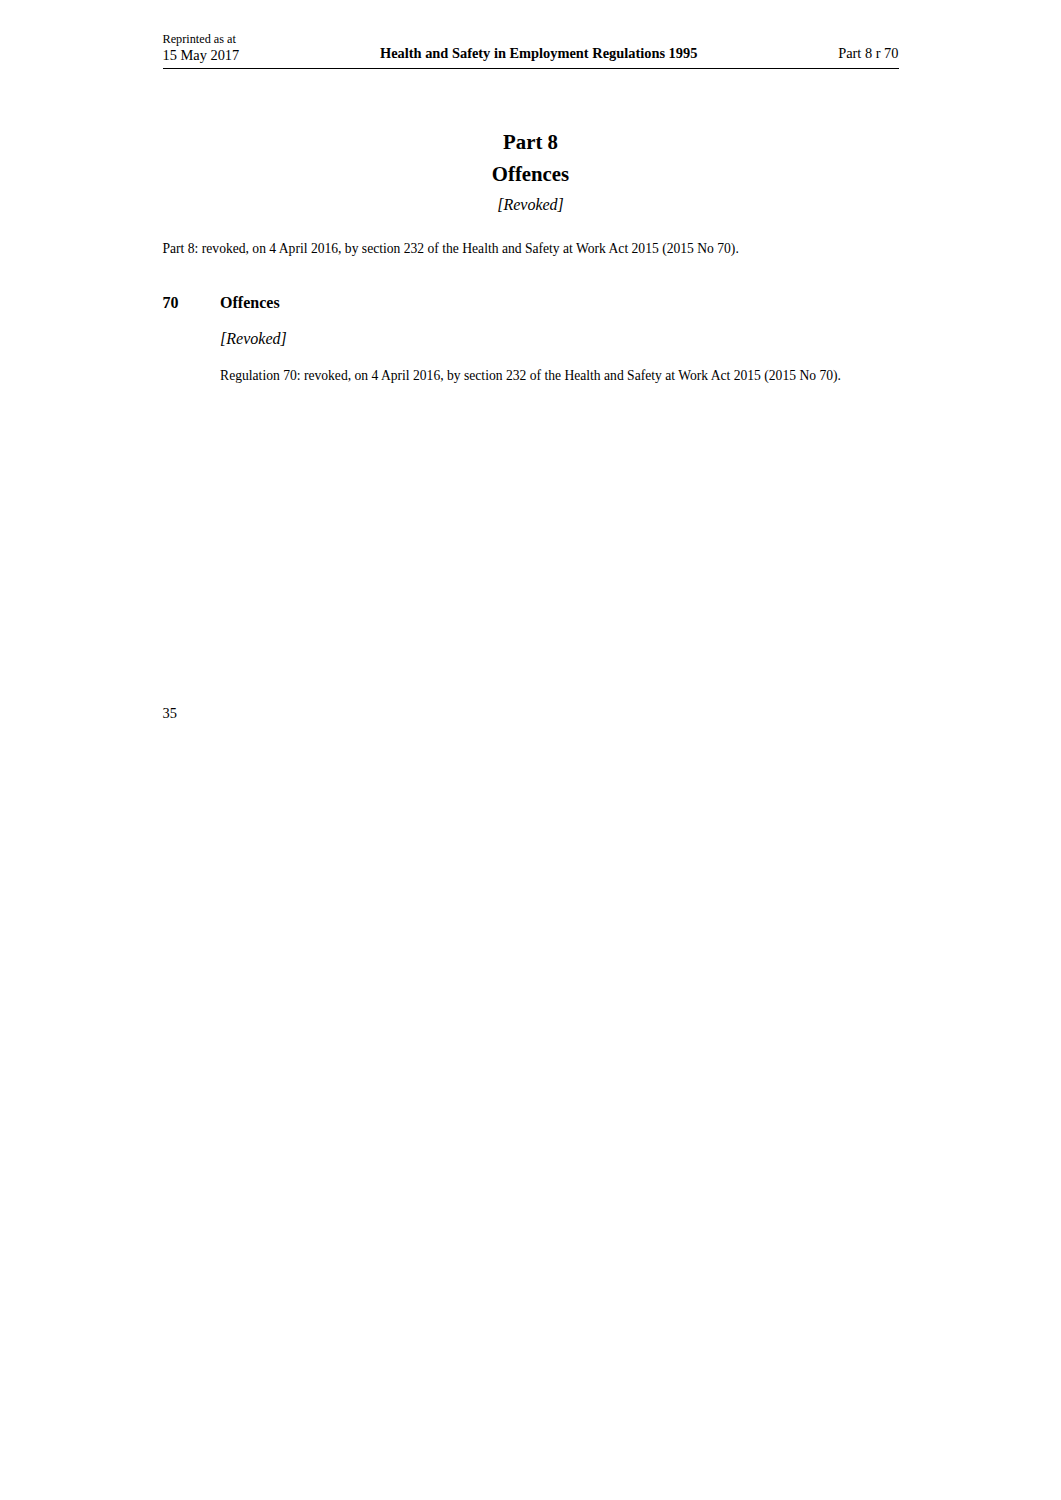Reprinted as at 15 May 2017
Health and Safety in Employment Regulations 1995
Part 8 r 70
Part 8
Offences
[Revoked]
Part 8: revoked, on 4 April 2016, by section 232 of the Health and Safety at Work Act 2015 (2015 No 70).
70
Offences
[Revoked]
Regulation 70: revoked, on 4 April 2016, by section 232 of the Health and Safety at Work Act 2015 (2015 No 70).
35